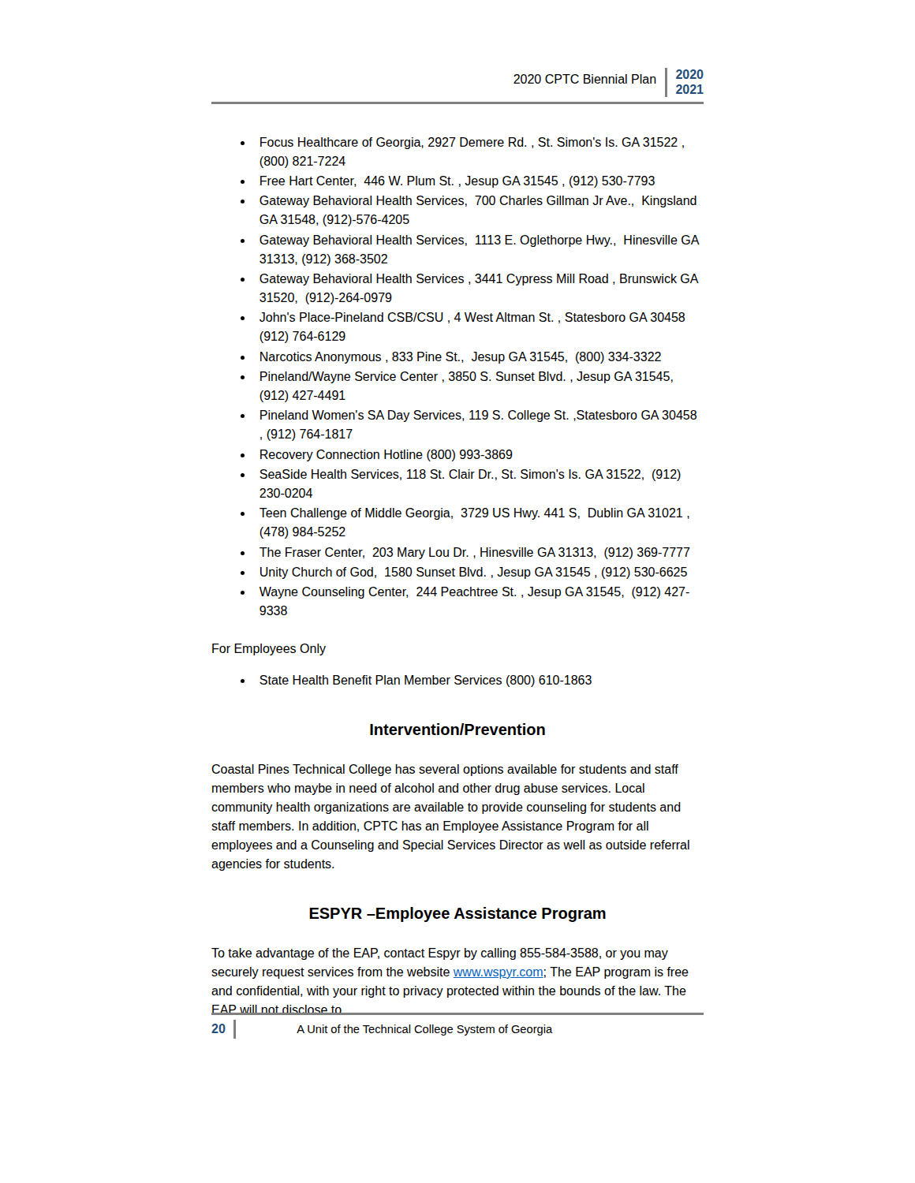2020 CPTC Biennial Plan
2020
2021
Focus Healthcare of Georgia, 2927 Demere Rd. , St. Simon's Is. GA 31522 , (800) 821-7224
Free Hart Center, 446 W. Plum St. , Jesup GA 31545 , (912) 530-7793
Gateway Behavioral Health Services, 700 Charles Gillman Jr Ave., Kingsland GA 31548, (912)-576-4205
Gateway Behavioral Health Services, 1113 E. Oglethorpe Hwy., Hinesville GA 31313, (912) 368-3502
Gateway Behavioral Health Services , 3441 Cypress Mill Road , Brunswick GA 31520, (912)-264-0979
John's Place-Pineland CSB/CSU , 4 West Altman St. , Statesboro GA 30458 (912) 764-6129
Narcotics Anonymous , 833 Pine St., Jesup GA 31545, (800) 334-3322
Pineland/Wayne Service Center , 3850 S. Sunset Blvd. , Jesup GA 31545, (912) 427-4491
Pineland Women's SA Day Services, 119 S. College St. ,Statesboro GA 30458 , (912) 764-1817
Recovery Connection Hotline (800) 993-3869
SeaSide Health Services, 118 St. Clair Dr., St. Simon's Is. GA 31522, (912) 230-0204
Teen Challenge of Middle Georgia, 3729 US Hwy. 441 S, Dublin GA 31021 , (478) 984-5252
The Fraser Center, 203 Mary Lou Dr. , Hinesville GA 31313, (912) 369-7777
Unity Church of God, 1580 Sunset Blvd. , Jesup GA 31545 , (912) 530-6625
Wayne Counseling Center, 244 Peachtree St. , Jesup GA 31545, (912) 427-9338
For Employees Only
State Health Benefit Plan Member Services (800) 610-1863
Intervention/Prevention
Coastal Pines Technical College has several options available for students and staff members who maybe in need of alcohol and other drug abuse services. Local community health organizations are available to provide counseling for students and staff members. In addition, CPTC has an Employee Assistance Program for all employees and a Counseling and Special Services Director as well as outside referral agencies for students.
ESPYR –Employee Assistance Program
To take advantage of the EAP, contact Espyr by calling 855-584-3588, or you may securely request services from the website www.wspyr.com; The EAP program is free and confidential, with your right to privacy protected within the bounds of the law. The EAP will not disclose to
20 A Unit of the Technical College System of Georgia